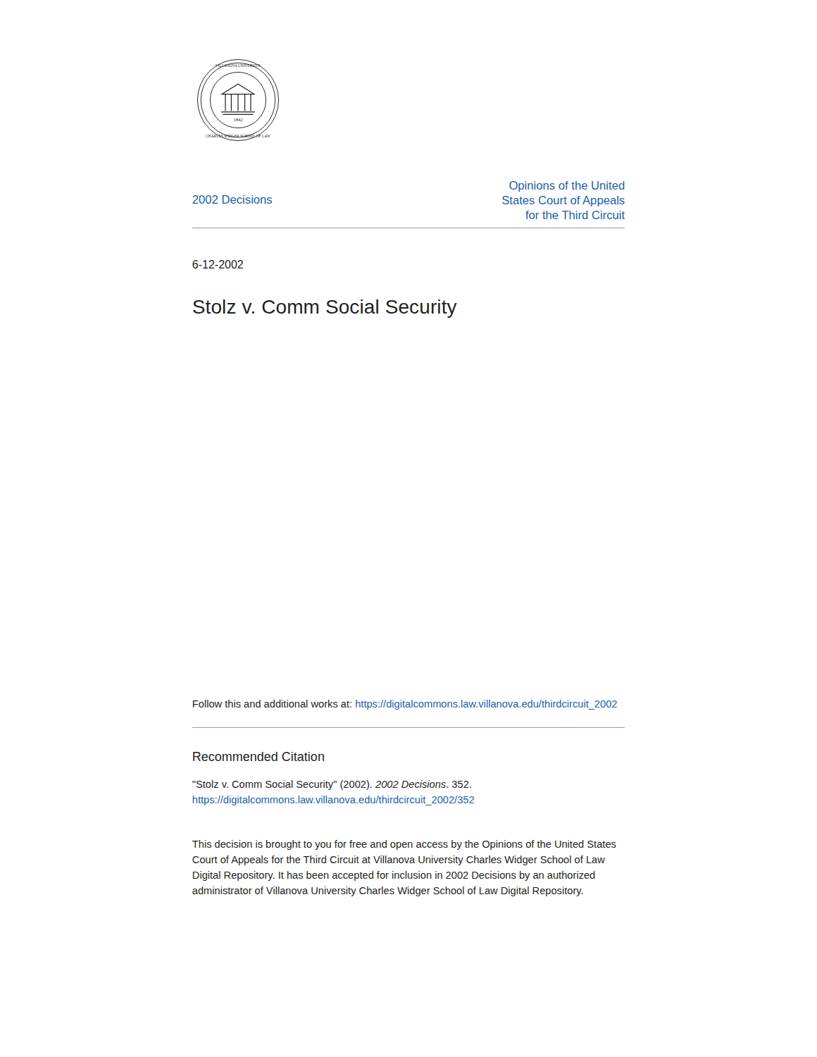2002 Decisions
Opinions of the United
States Court of Appeals
for the Third Circuit
6-12-2002
Stolz v. Comm Social Security
Follow this and additional works at: https://digitalcommons.law.villanova.edu/thirdcircuit_2002
Recommended Citation
"Stolz v. Comm Social Security" (2002). 2002 Decisions. 352.
https://digitalcommons.law.villanova.edu/thirdcircuit_2002/352
This decision is brought to you for free and open access by the Opinions of the United States Court of Appeals for the Third Circuit at Villanova University Charles Widger School of Law Digital Repository. It has been accepted for inclusion in 2002 Decisions by an authorized administrator of Villanova University Charles Widger School of Law Digital Repository.